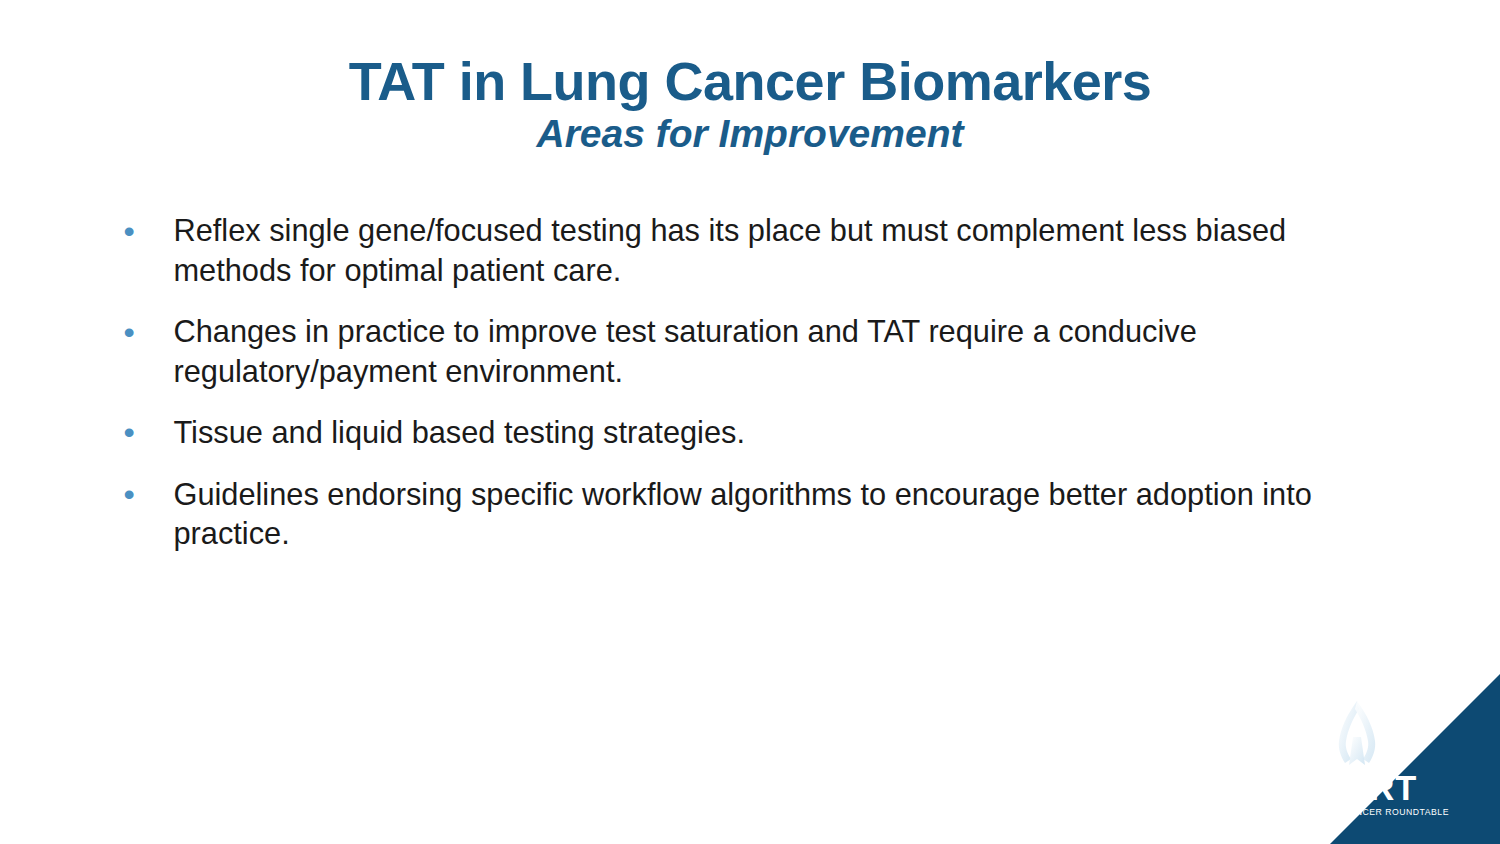TAT in Lung Cancer Biomarkers
Areas for Improvement
Reflex single gene/focused testing has its place but must complement less biased methods for optimal patient care.
Changes in practice to improve test saturation and TAT require a conducive regulatory/payment environment.
Tissue and liquid based testing strategies.
Guidelines endorsing specific workflow algorithms to encourage better adoption into practice.
NLCRT
NATIONAL LUNG CANCER ROUNDTABLE